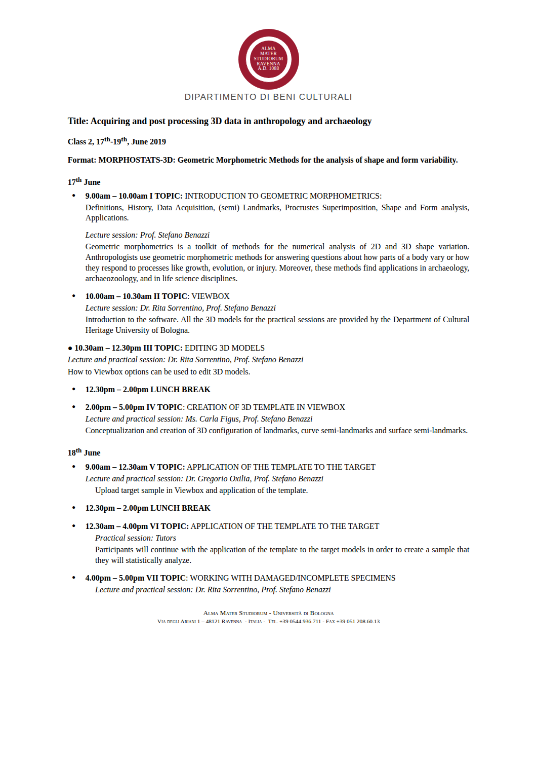ALMA
MATER
STUDIORUM
RAVENNA
A.D. 1088
Dipartimento di Beni Culturali
Title: Acquiring and post processing 3D data in anthropology and archaeology
Class 2, 17th-19th, June 2019
Format: MORPHOSTATS-3D: Geometric Morphometric Methods for the analysis of shape and form variability.
17th June
9.00am – 10.00am I TOPIC: INTRODUCTION TO GEOMETRIC MORPHOMETRICS:
Definitions, History, Data Acquisition, (semi) Landmarks, Procrustes Superimposition, Shape and Form analysis, Applications.
Lecture session: Prof. Stefano Benazzi
Geometric morphometrics is a toolkit of methods for the numerical analysis of 2D and 3D shape variation. Anthropologists use geometric morphometric methods for answering questions about how parts of a body vary or how they respond to processes like growth, evolution, or injury. Moreover, these methods find applications in archaeology, archaeozoology, and in life science disciplines.
10.00am – 10.30am II TOPIC: VIEWBOX
Lecture session: Dr. Rita Sorrentino, Prof. Stefano Benazzi
Introduction to the software. All the 3D models for the practical sessions are provided by the Department of Cultural Heritage University of Bologna.
● 10.30am – 12.30pm III TOPIC: EDITING 3D MODELS
Lecture and practical session: Dr. Rita Sorrentino, Prof. Stefano Benazzi
How to Viewbox options can be used to edit 3D models.
12.30pm – 2.00pm LUNCH BREAK
2.00pm – 5.00pm IV TOPIC: CREATION OF 3D TEMPLATE IN VIEWBOX
Lecture and practical session: Ms. Carla Figus, Prof. Stefano Benazzi
Conceptualization and creation of 3D configuration of landmarks, curve semi-landmarks and surface semi-landmarks.
18th June
9.00am – 12.30am V TOPIC: APPLICATION OF THE TEMPLATE TO THE TARGET
Lecture and practical session: Dr. Gregorio Oxilia, Prof. Stefano Benazzi
Upload target sample in Viewbox and application of the template.
12.30pm – 2.00pm LUNCH BREAK
12.30am – 4.00pm VI TOPIC: APPLICATION OF THE TEMPLATE TO THE TARGET
Practical session: Tutors
Participants will continue with the application of the template to the target models in order to create a sample that they will statistically analyze.
4.00pm – 5.00pm VII TOPIC: WORKING WITH DAMAGED/INCOMPLETE SPECIMENS
Lecture and practical session: Dr. Rita Sorrentino, Prof. Stefano Benazzi
Alma Mater Studiorum - Università di Bologna
Via degli Ariani 1 – 48121 Ravenna - Italia - Tel. +39 0544.936.711 - Fax +39 051 208.60.13